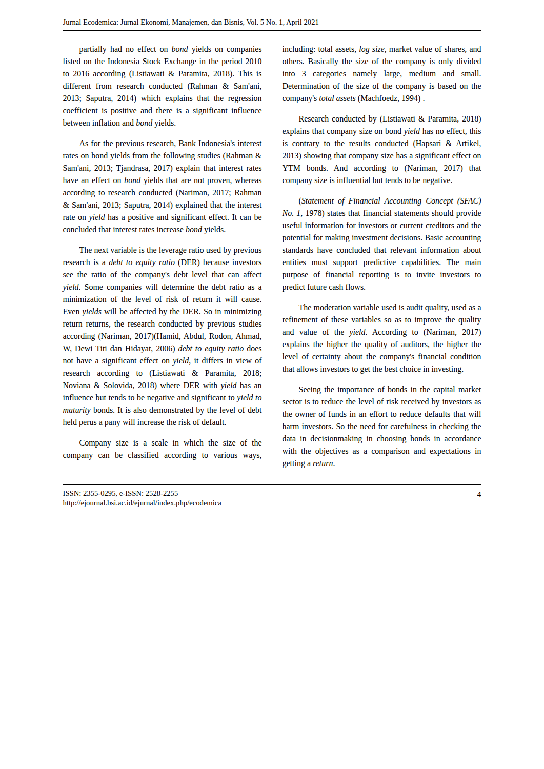Jurnal Ecodemica: Jurnal Ekonomi, Manajemen, dan Bisnis, Vol. 5 No. 1, April 2021
partially had no effect on bond yields on companies listed on the Indonesia Stock Exchange in the period 2010 to 2016 according (Listiawati & Paramita, 2018). This is different from research conducted (Rahman & Sam'ani, 2013; Saputra, 2014) which explains that the regression coefficient is positive and there is a significant influence between inflation and bond yields.
As for the previous research, Bank Indonesia's interest rates on bond yields from the following studies (Rahman & Sam'ani, 2013; Tjandrasa, 2017) explain that interest rates have an effect on bond yields that are not proven, whereas according to research conducted (Nariman, 2017; Rahman & Sam'ani, 2013; Saputra, 2014) explained that the interest rate on yield has a positive and significant effect. It can be concluded that interest rates increase bond yields.
The next variable is the leverage ratio used by previous research is a debt to equity ratio (DER) because investors see the ratio of the company's debt level that can affect yield. Some companies will determine the debt ratio as a minimization of the level of risk of return it will cause. Even yields will be affected by the DER. So in minimizing return returns, the research conducted by previous studies according (Nariman, 2017)(Hamid, Abdul, Rodon, Ahmad, W, Dewi Titi dan Hidayat, 2006) debt to equity ratio does not have a significant effect on yield, it differs in view of research according to (Listiawati & Paramita, 2018; Noviana & Solovida, 2018) where DER with yield has an influence but tends to be negative and significant to yield to maturity bonds. It is also demonstrated by the level of debt held perus a pany will increase the risk of default.
Company size is a scale in which the size of the company can be classified according to various ways, including: total assets, log size, market value of shares, and others. Basically the size of the company is only divided into 3 categories namely large, medium and small. Determination of the size of the company is based on the company's total assets (Machfoedz, 1994) .
Research conducted by (Listiawati & Paramita, 2018) explains that company size on bond yield has no effect, this is contrary to the results conducted (Hapsari & Artikel, 2013) showing that company size has a significant effect on YTM bonds. And according to (Nariman, 2017) that company size is influential but tends to be negative.
(Statement of Financial Accounting Concept (SFAC) No. 1, 1978) states that financial statements should provide useful information for investors or current creditors and the potential for making investment decisions. Basic accounting standards have concluded that relevant information about entities must support predictive capabilities. The main purpose of financial reporting is to invite investors to predict future cash flows.
The moderation variable used is audit quality, used as a refinement of these variables so as to improve the quality and value of the yield. According to (Nariman, 2017) explains the higher the quality of auditors, the higher the level of certainty about the company's financial condition that allows investors to get the best choice in investing.
Seeing the importance of bonds in the capital market sector is to reduce the level of risk received by investors as the owner of funds in an effort to reduce defaults that will harm investors. So the need for carefulness in checking the data in decisionmaking in choosing bonds in accordance with the objectives as a comparison and expectations in getting a return.
ISSN: 2355-0295, e-ISSN: 2528-2255
http://ejournal.bsi.ac.id/ejurnal/index.php/ecodemica
4